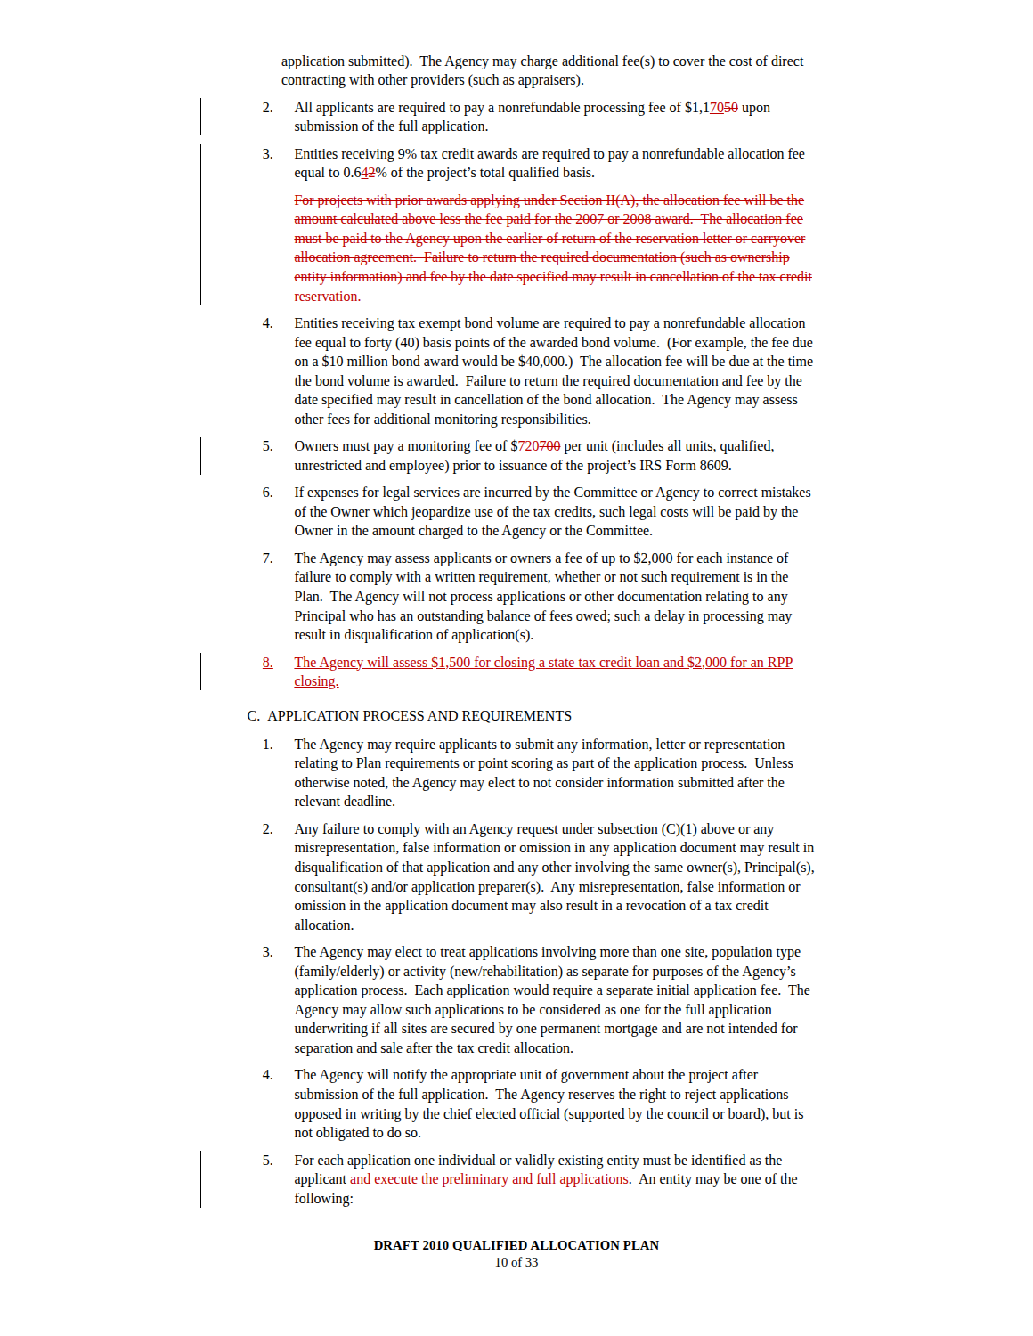application submitted). The Agency may charge additional fee(s) to cover the cost of direct contracting with other providers (such as appraisers).
2. All applicants are required to pay a nonrefundable processing fee of $1,17050 upon submission of the full application.
3. Entities receiving 9% tax credit awards are required to pay a nonrefundable allocation fee equal to 0.642% of the project’s total qualified basis.
For projects with prior awards applying under Section II(A), the allocation fee will be the amount calculated above less the fee paid for the 2007 or 2008 award. The allocation fee must be paid to the Agency upon the earlier of return of the reservation letter or carryover allocation agreement. Failure to return the required documentation (such as ownership entity information) and fee by the date specified may result in cancellation of the tax credit reservation.
4. Entities receiving tax exempt bond volume are required to pay a nonrefundable allocation fee equal to forty (40) basis points of the awarded bond volume. (For example, the fee due on a $10 million bond award would be $40,000.) The allocation fee will be due at the time the bond volume is awarded. Failure to return the required documentation and fee by the date specified may result in cancellation of the bond allocation. The Agency may assess other fees for additional monitoring responsibilities.
5. Owners must pay a monitoring fee of $720700 per unit (includes all units, qualified, unrestricted and employee) prior to issuance of the project’s IRS Form 8609.
6. If expenses for legal services are incurred by the Committee or Agency to correct mistakes of the Owner which jeopardize use of the tax credits, such legal costs will be paid by the Owner in the amount charged to the Agency or the Committee.
7. The Agency may assess applicants or owners a fee of up to $2,000 for each instance of failure to comply with a written requirement, whether or not such requirement is in the Plan. The Agency will not process applications or other documentation relating to any Principal who has an outstanding balance of fees owed; such a delay in processing may result in disqualification of application(s).
8. The Agency will assess $1,500 for closing a state tax credit loan and $2,000 for an RPP closing.
C. APPLICATION PROCESS AND REQUIREMENTS
1. The Agency may require applicants to submit any information, letter or representation relating to Plan requirements or point scoring as part of the application process. Unless otherwise noted, the Agency may elect to not consider information submitted after the relevant deadline.
2. Any failure to comply with an Agency request under subsection (C)(1) above or any misrepresentation, false information or omission in any application document may result in disqualification of that application and any other involving the same owner(s), Principal(s), consultant(s) and/or application preparer(s). Any misrepresentation, false information or omission in the application document may also result in a revocation of a tax credit allocation.
3. The Agency may elect to treat applications involving more than one site, population type (family/elderly) or activity (new/rehabilitation) as separate for purposes of the Agency’s application process. Each application would require a separate initial application fee. The Agency may allow such applications to be considered as one for the full application underwriting if all sites are secured by one permanent mortgage and are not intended for separation and sale after the tax credit allocation.
4. The Agency will notify the appropriate unit of government about the project after submission of the full application. The Agency reserves the right to reject applications opposed in writing by the chief elected official (supported by the council or board), but is not obligated to do so.
5. For each application one individual or validly existing entity must be identified as the applicant and execute the preliminary and full applications. An entity may be one of the following:
DRAFT 2010 QUALIFIED ALLOCATION PLAN
10 of 33